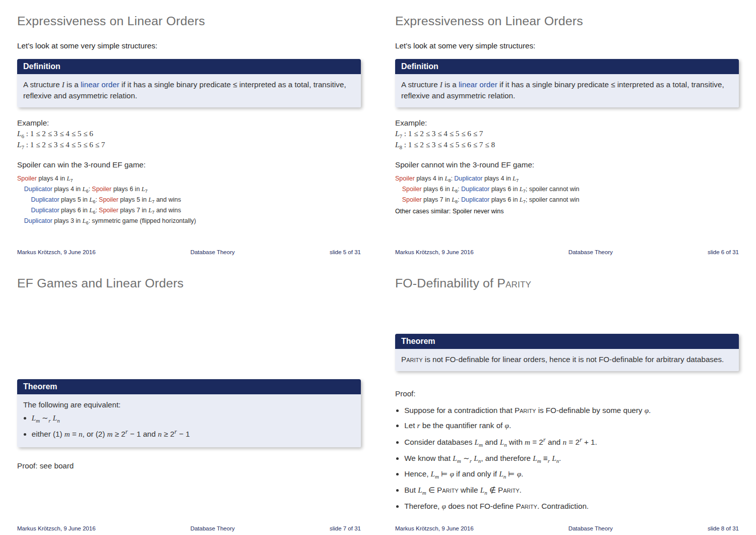Expressiveness on Linear Orders
Let’s look at some very simple structures:
Definition
A structure I is a linear order if it has a single binary predicate ≤ interpreted as a total, transitive, reflexive and asymmetric relation.
Example:
L6 : 1 ≤ 2 ≤ 3 ≤ 4 ≤ 5 ≤ 6
L7 : 1 ≤ 2 ≤ 3 ≤ 4 ≤ 5 ≤ 6 ≤ 7
Spoiler can win the 3-round EF game:
Spoiler plays 4 in L7
Duplicator plays 4 in L6: Spoiler plays 6 in L7
Duplicator plays 5 in L6: Spoiler plays 5 in L7 and wins
Duplicator plays 6 in L6: Spoiler plays 7 in L7 and wins
Duplicator plays 3 in L6: symmetric game (flipped horizontally)
Markus Krötzsch, 9 June 2016 Database Theory slide 5 of 31
Expressiveness on Linear Orders
Let’s look at some very simple structures:
Definition
A structure I is a linear order if it has a single binary predicate ≤ interpreted as a total, transitive, reflexive and asymmetric relation.
Example:
L7 : 1 ≤ 2 ≤ 3 ≤ 4 ≤ 5 ≤ 6 ≤ 7
L8 : 1 ≤ 2 ≤ 3 ≤ 4 ≤ 5 ≤ 6 ≤ 7 ≤ 8
Spoiler cannot win the 3-round EF game:
Spoiler plays 4 in L8: Duplicator plays 4 in L7
Spoiler plays 6 in L8: Duplicator plays 6 in L7; spoiler cannot win
Spoiler plays 7 in L8: Duplicator plays 6 in L7; spoiler cannot win
Other cases similar: Spoiler never wins
Markus Krötzsch, 9 June 2016 Database Theory slide 6 of 31
EF Games and Linear Orders
Theorem
The following are equivalent:
Lm ∼r Ln
either (1) m = n, or (2) m ≥ 2r − 1 and n ≥ 2r − 1
Proof: see board
Markus Krötzsch, 9 June 2016 Database Theory slide 7 of 31
FO-Definability of Parity
Theorem
Parity is not FO-definable for linear orders, hence it is not FO-definable for arbitrary databases.
Proof:
Suppose for a contradiction that Parity is FO-definable by some query φ.
Let r be the quantifier rank of φ.
Consider databases Lm and Ln with m = 2r and n = 2r + 1.
We know that Lm ∼r Ln, and therefore Lm ≡r Ln.
Hence, Lm ⊨ φ if and only if Ln ⊨ φ.
But Lm ∈ Parity while Ln ∉ Parity.
Therefore, φ does not FO-define Parity. Contradiction.
Markus Krötzsch, 9 June 2016 Database Theory slide 8 of 31